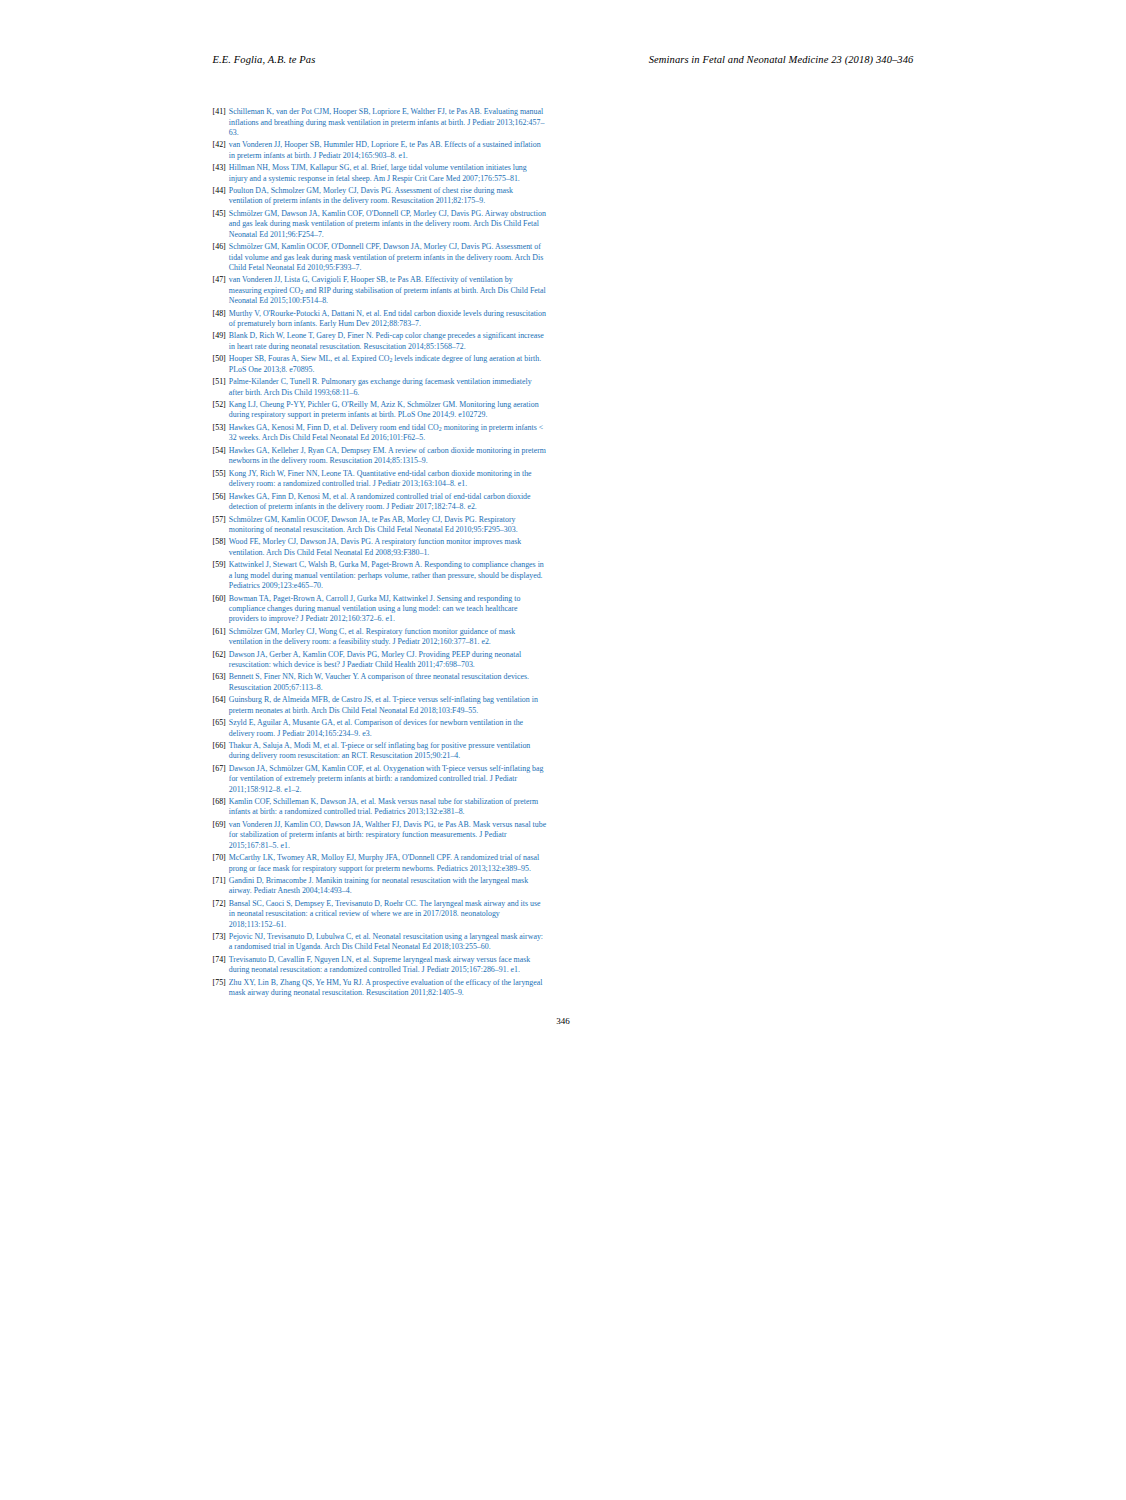E.E. Foglia, A.B. te Pas
Seminars in Fetal and Neonatal Medicine 23 (2018) 340–346
[41] Schilleman K, van der Pot CJM, Hooper SB, Lopriore E, Walther FJ, te Pas AB. Evaluating manual inflations and breathing during mask ventilation in preterm infants at birth. J Pediatr 2013;162:457–63.
[42] van Vonderen JJ, Hooper SB, Hummler HD, Lopriore E, te Pas AB. Effects of a sustained inflation in preterm infants at birth. J Pediatr 2014;165:903–8. e1.
[43] Hillman NH, Moss TJM, Kallapur SG, et al. Brief, large tidal volume ventilation initiates lung injury and a systemic response in fetal sheep. Am J Respir Crit Care Med 2007;176:575–81.
[44] Poulton DA, Schmolzer GM, Morley CJ, Davis PG. Assessment of chest rise during mask ventilation of preterm infants in the delivery room. Resuscitation 2011;82:175–9.
[45] Schmölzer GM, Dawson JA, Kamlin COF, O'Donnell CP, Morley CJ, Davis PG. Airway obstruction and gas leak during mask ventilation of preterm infants in the delivery room. Arch Dis Child Fetal Neonatal Ed 2011;96:F254–7.
[46] Schmölzer GM, Kamlin OCOF, O'Donnell CPF, Dawson JA, Morley CJ, Davis PG. Assessment of tidal volume and gas leak during mask ventilation of preterm infants in the delivery room. Arch Dis Child Fetal Neonatal Ed 2010;95:F393–7.
[47] van Vonderen JJ, Lista G, Cavigioli F, Hooper SB, te Pas AB. Effectivity of ventilation by measuring expired CO2 and RIP during stabilisation of preterm infants at birth. Arch Dis Child Fetal Neonatal Ed 2015;100:F514–8.
[48] Murthy V, O'Rourke-Potocki A, Dattani N, et al. End tidal carbon dioxide levels during resuscitation of prematurely born infants. Early Hum Dev 2012;88:783–7.
[49] Blank D, Rich W, Leone T, Garey D, Finer N. Pedi-cap color change precedes a significant increase in heart rate during neonatal resuscitation. Resuscitation 2014;85:1568–72.
[50] Hooper SB, Fouras A, Siew ML, et al. Expired CO2 levels indicate degree of lung aeration at birth. PLoS One 2013;8. e70895.
[51] Palme-Kilander C, Tunell R. Pulmonary gas exchange during facemask ventilation immediately after birth. Arch Dis Child 1993;68:11–6.
[52] Kang LJ, Cheung P-YY, Pichler G, O'Reilly M, Aziz K, Schmölzer GM. Monitoring lung aeration during respiratory support in preterm infants at birth. PLoS One 2014;9. e102729.
[53] Hawkes GA, Kenosi M, Finn D, et al. Delivery room end tidal CO2 monitoring in preterm infants < 32 weeks. Arch Dis Child Fetal Neonatal Ed 2016;101:F62–5.
[54] Hawkes GA, Kelleher J, Ryan CA, Dempsey EM. A review of carbon dioxide monitoring in preterm newborns in the delivery room. Resuscitation 2014;85:1315–9.
[55] Kong JY, Rich W, Finer NN, Leone TA. Quantitative end-tidal carbon dioxide monitoring in the delivery room: a randomized controlled trial. J Pediatr 2013;163:104–8. e1.
[56] Hawkes GA, Finn D, Kenosi M, et al. A randomized controlled trial of end-tidal carbon dioxide detection of preterm infants in the delivery room. J Pediatr 2017;182:74–8. e2.
[57] Schmölzer GM, Kamlin OCOF, Dawson JA, te Pas AB, Morley CJ, Davis PG. Respiratory monitoring of neonatal resuscitation. Arch Dis Child Fetal Neonatal Ed 2010;95:F295–303.
[58] Wood FE, Morley CJ, Dawson JA, Davis PG. A respiratory function monitor improves mask ventilation. Arch Dis Child Fetal Neonatal Ed 2008;93:F380–1.
[59] Kattwinkel J, Stewart C, Walsh B, Gurka M, Paget-Brown A. Responding to compliance changes in a lung model during manual ventilation: perhaps volume, rather than pressure, should be displayed. Pediatrics 2009;123:e465–70.
[60] Bowman TA, Paget-Brown A, Carroll J, Gurka MJ, Kattwinkel J. Sensing and responding to compliance changes during manual ventilation using a lung model: can we teach healthcare providers to improve? J Pediatr 2012;160:372–6. e1.
[61] Schmölzer GM, Morley CJ, Wong C, et al. Respiratory function monitor guidance of mask ventilation in the delivery room: a feasibility study. J Pediatr 2012;160:377–81. e2.
[62] Dawson JA, Gerber A, Kamlin COF, Davis PG, Morley CJ. Providing PEEP during neonatal resuscitation: which device is best? J Paediatr Child Health 2011;47:698–703.
[63] Bennett S, Finer NN, Rich W, Vaucher Y. A comparison of three neonatal resuscitation devices. Resuscitation 2005;67:113–8.
[64] Guinsburg R, de Almeida MFB, de Castro JS, et al. T-piece versus self-inflating bag ventilation in preterm neonates at birth. Arch Dis Child Fetal Neonatal Ed 2018;103:F49–55.
[65] Szyld E, Aguilar A, Musante GA, et al. Comparison of devices for newborn ventilation in the delivery room. J Pediatr 2014;165:234–9. e3.
[66] Thakur A, Saluja A, Modi M, et al. T-piece or self inflating bag for positive pressure ventilation during delivery room resuscitation: an RCT. Resuscitation 2015;90:21–4.
[67] Dawson JA, Schmölzer GM, Kamlin COF, et al. Oxygenation with T-piece versus self-inflating bag for ventilation of extremely preterm infants at birth: a randomized controlled trial. J Pediatr 2011;158:912–8. e1–2.
[68] Kamlin COF, Schilleman K, Dawson JA, et al. Mask versus nasal tube for stabilization of preterm infants at birth: a randomized controlled trial. Pediatrics 2013;132:e381–8.
[69] van Vonderen JJ, Kamlin CO, Dawson JA, Walther FJ, Davis PG, te Pas AB. Mask versus nasal tube for stabilization of preterm infants at birth: respiratory function measurements. J Pediatr 2015;167:81–5. e1.
[70] McCarthy LK, Twomey AR, Molloy EJ, Murphy JFA, O'Donnell CPF. A randomized trial of nasal prong or face mask for respiratory support for preterm newborns. Pediatrics 2013;132:e389–95.
[71] Gandini D, Brimacombe J. Manikin training for neonatal resuscitation with the laryngeal mask airway. Pediatr Anesth 2004;14:493–4.
[72] Bansal SC, Caoci S, Dempsey E, Trevisanuto D, Roehr CC. The laryngeal mask airway and its use in neonatal resuscitation: a critical review of where we are in 2017/2018. neonatology 2018;113:152–61.
[73] Pejovic NJ, Trevisanuto D, Lubulwa C, et al. Neonatal resuscitation using a laryngeal mask airway: a randomised trial in Uganda. Arch Dis Child Fetal Neonatal Ed 2018;103:255–60.
[74] Trevisanuto D, Cavallin F, Nguyen LN, et al. Supreme laryngeal mask airway versus face mask during neonatal resuscitation: a randomized controlled Trial. J Pediatr 2015;167:286–91. e1.
[75] Zhu XY, Lin B, Zhang QS, Ye HM, Yu RJ. A prospective evaluation of the efficacy of the laryngeal mask airway during neonatal resuscitation. Resuscitation 2011;82:1405–9.
346